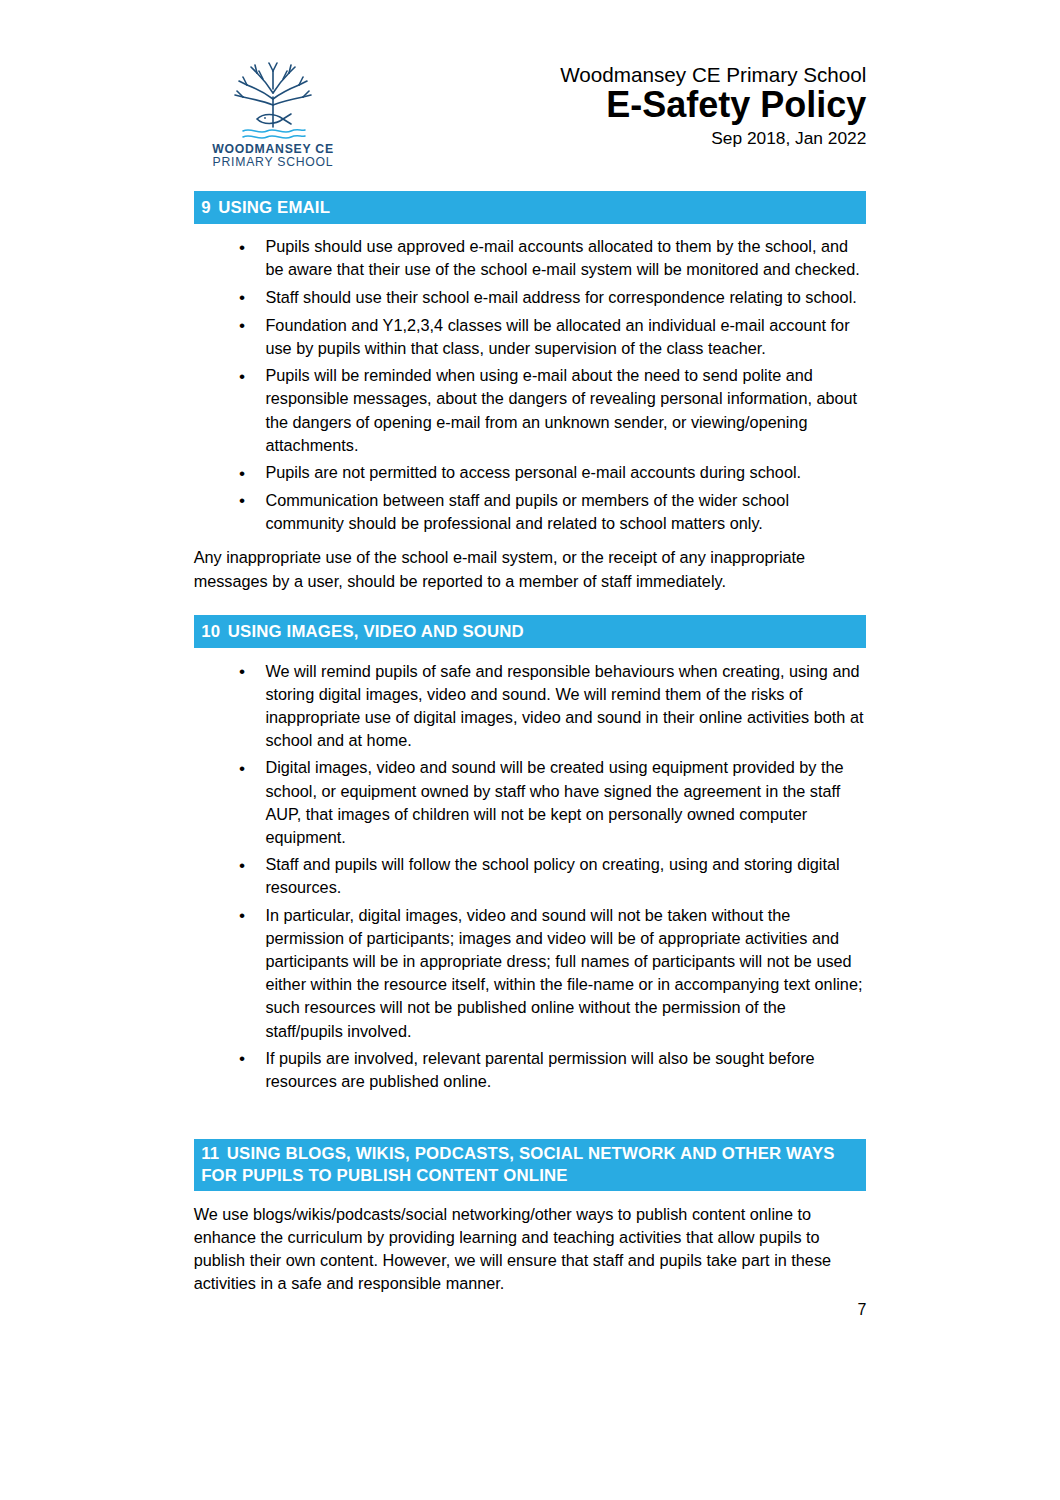WOODMANSEY CE
PRIMARY SCHOOL
Woodmansey CE Primary School
E-Safety Policy
Sep 2018, Jan 2022
9 USING EMAIL
Pupils should use approved e-mail accounts allocated to them by the school, and be aware that their use of the school e-mail system will be monitored and checked.
Staff should use their school e-mail address for correspondence relating to school.
Foundation and Y1,2,3,4 classes will be allocated an individual e-mail account for use by pupils within that class, under supervision of the class teacher.
Pupils will be reminded when using e-mail about the need to send polite and responsible messages, about the dangers of revealing personal information, about the dangers of opening e-mail from an unknown sender, or viewing/opening attachments.
Pupils are not permitted to access personal e-mail accounts during school.
Communication between staff and pupils or members of the wider school community should be professional and related to school matters only.
Any inappropriate use of the school e-mail system, or the receipt of any inappropriate messages by a user, should be reported to a member of staff immediately.
10 USING IMAGES, VIDEO AND SOUND
We will remind pupils of safe and responsible behaviours when creating, using and storing digital images, video and sound. We will remind them of the risks of inappropriate use of digital images, video and sound in their online activities both at school and at home.
Digital images, video and sound will be created using equipment provided by the school, or equipment owned by staff who have signed the agreement in the staff AUP, that images of children will not be kept on personally owned computer equipment.
Staff and pupils will follow the school policy on creating, using and storing digital resources.
In particular, digital images, video and sound will not be taken without the permission of participants; images and video will be of appropriate activities and participants will be in appropriate dress; full names of participants will not be used either within the resource itself, within the file-name or in accompanying text online; such resources will not be published online without the permission of the staff/pupils involved.
If pupils are involved, relevant parental permission will also be sought before resources are published online.
11 USING BLOGS, WIKIS, PODCASTS, SOCIAL NETWORK AND OTHER WAYS FOR PUPILS TO PUBLISH CONTENT ONLINE
We use blogs/wikis/podcasts/social networking/other ways to publish content online to enhance the curriculum by providing learning and teaching activities that allow pupils to publish their own content. However, we will ensure that staff and pupils take part in these activities in a safe and responsible manner.
7